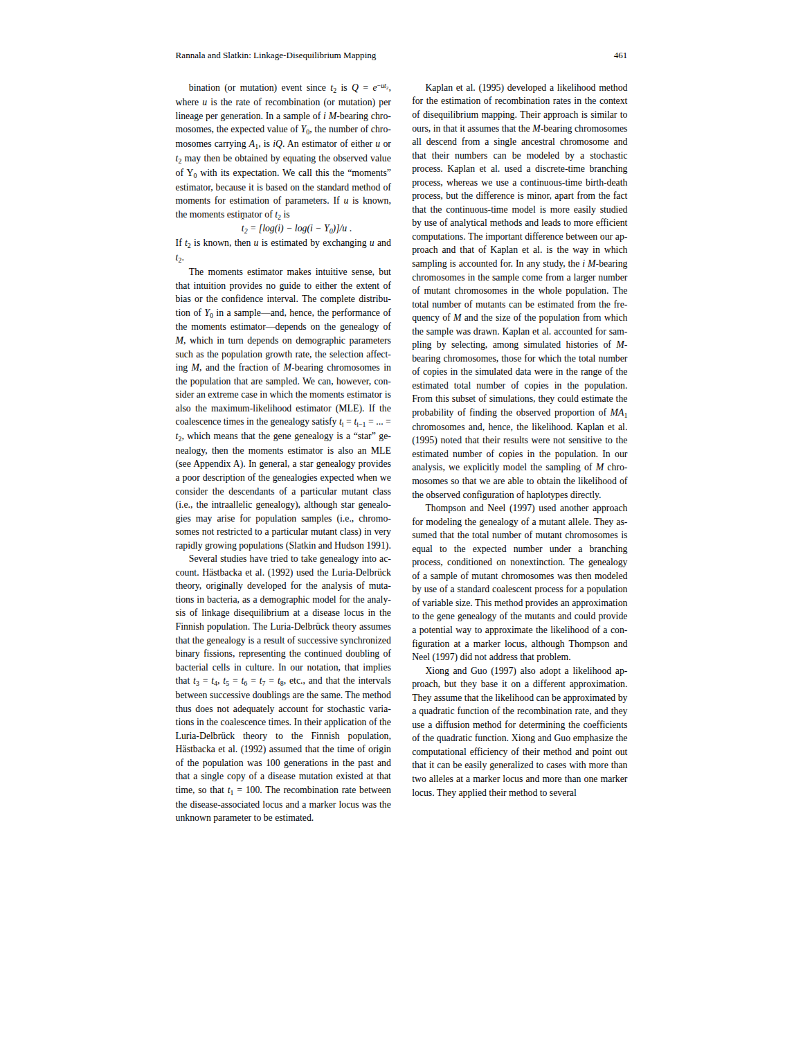Rannala and Slatkin: Linkage-Disequilibrium Mapping 461
bination (or mutation) event since t2 is Q = e−ut2, where u is the rate of recombination (or mutation) per lineage per generation. In a sample of i M-bearing chromosomes, the expected value of Y0, the number of chromosomes carrying A1, is iQ. An estimator of either u or t2 may then be obtained by equating the observed value of Y0 with its expectation. We call this the “moments” estimator, because it is based on the standard method of moments for estimation of parameters. If u is known, the moments estimator of t2 is
t2 = [log(i) − log(i − Y0)]/u .
If t2 is known, then u is estimated by exchanging u and t2.
The moments estimator makes intuitive sense, but that intuition provides no guide to either the extent of bias or the confidence interval. The complete distribution of Y0 in a sample—and, hence, the performance of the moments estimator—depends on the genealogy of M, which in turn depends on demographic parameters such as the population growth rate, the selection affecting M, and the fraction of M-bearing chromosomes in the population that are sampled. We can, however, consider an extreme case in which the moments estimator is also the maximum-likelihood estimator (MLE). If the coalescence times in the genealogy satisfy ti = ti−1 = ... = t2, which means that the gene genealogy is a “star” genealogy, then the moments estimator is also an MLE (see Appendix A). In general, a star genealogy provides a poor description of the genealogies expected when we consider the descendants of a particular mutant class (i.e., the intraallelic genealogy), although star genealogies may arise for population samples (i.e., chromosomes not restricted to a particular mutant class) in very rapidly growing populations (Slatkin and Hudson 1991).
Several studies have tried to take genealogy into account. Hästbacka et al. (1992) used the Luria-Delbrück theory, originally developed for the analysis of mutations in bacteria, as a demographic model for the analysis of linkage disequilibrium at a disease locus in the Finnish population. The Luria-Delbrück theory assumes that the genealogy is a result of successive synchronized binary fissions, representing the continued doubling of bacterial cells in culture. In our notation, that implies that t3 = t4, t5 = t6 = t7 = t8, etc., and that the intervals between successive doublings are the same. The method thus does not adequately account for stochastic variations in the coalescence times. In their application of the Luria-Delbrück theory to the Finnish population, Hästbacka et al. (1992) assumed that the time of origin of the population was 100 generations in the past and that a single copy of a disease mutation existed at that time, so that t1 = 100. The recombination rate between the disease-associated locus and a marker locus was the unknown parameter to be estimated.
Kaplan et al. (1995) developed a likelihood method for the estimation of recombination rates in the context of disequilibrium mapping. Their approach is similar to ours, in that it assumes that the M-bearing chromosomes all descend from a single ancestral chromosome and that their numbers can be modeled by a stochastic process. Kaplan et al. used a discrete-time branching process, whereas we use a continuous-time birth-death process, but the difference is minor, apart from the fact that the continuous-time model is more easily studied by use of analytical methods and leads to more efficient computations. The important difference between our approach and that of Kaplan et al. is the way in which sampling is accounted for. In any study, the i M-bearing chromosomes in the sample come from a larger number of mutant chromosomes in the whole population. The total number of mutants can be estimated from the frequency of M and the size of the population from which the sample was drawn. Kaplan et al. accounted for sampling by selecting, among simulated histories of M-bearing chromosomes, those for which the total number of copies in the simulated data were in the range of the estimated total number of copies in the population. From this subset of simulations, they could estimate the probability of finding the observed proportion of MA1 chromosomes and, hence, the likelihood. Kaplan et al. (1995) noted that their results were not sensitive to the estimated number of copies in the population. In our analysis, we explicitly model the sampling of M chromosomes so that we are able to obtain the likelihood of the observed configuration of haplotypes directly.
Thompson and Neel (1997) used another approach for modeling the genealogy of a mutant allele. They assumed that the total number of mutant chromosomes is equal to the expected number under a branching process, conditioned on nonextinction. The genealogy of a sample of mutant chromosomes was then modeled by use of a standard coalescent process for a population of variable size. This method provides an approximation to the gene genealogy of the mutants and could provide a potential way to approximate the likelihood of a configuration at a marker locus, although Thompson and Neel (1997) did not address that problem.
Xiong and Guo (1997) also adopt a likelihood approach, but they base it on a different approximation. They assume that the likelihood can be approximated by a quadratic function of the recombination rate, and they use a diffusion method for determining the coefficients of the quadratic function. Xiong and Guo emphasize the computational efficiency of their method and point out that it can be easily generalized to cases with more than two alleles at a marker locus and more than one marker locus. They applied their method to several